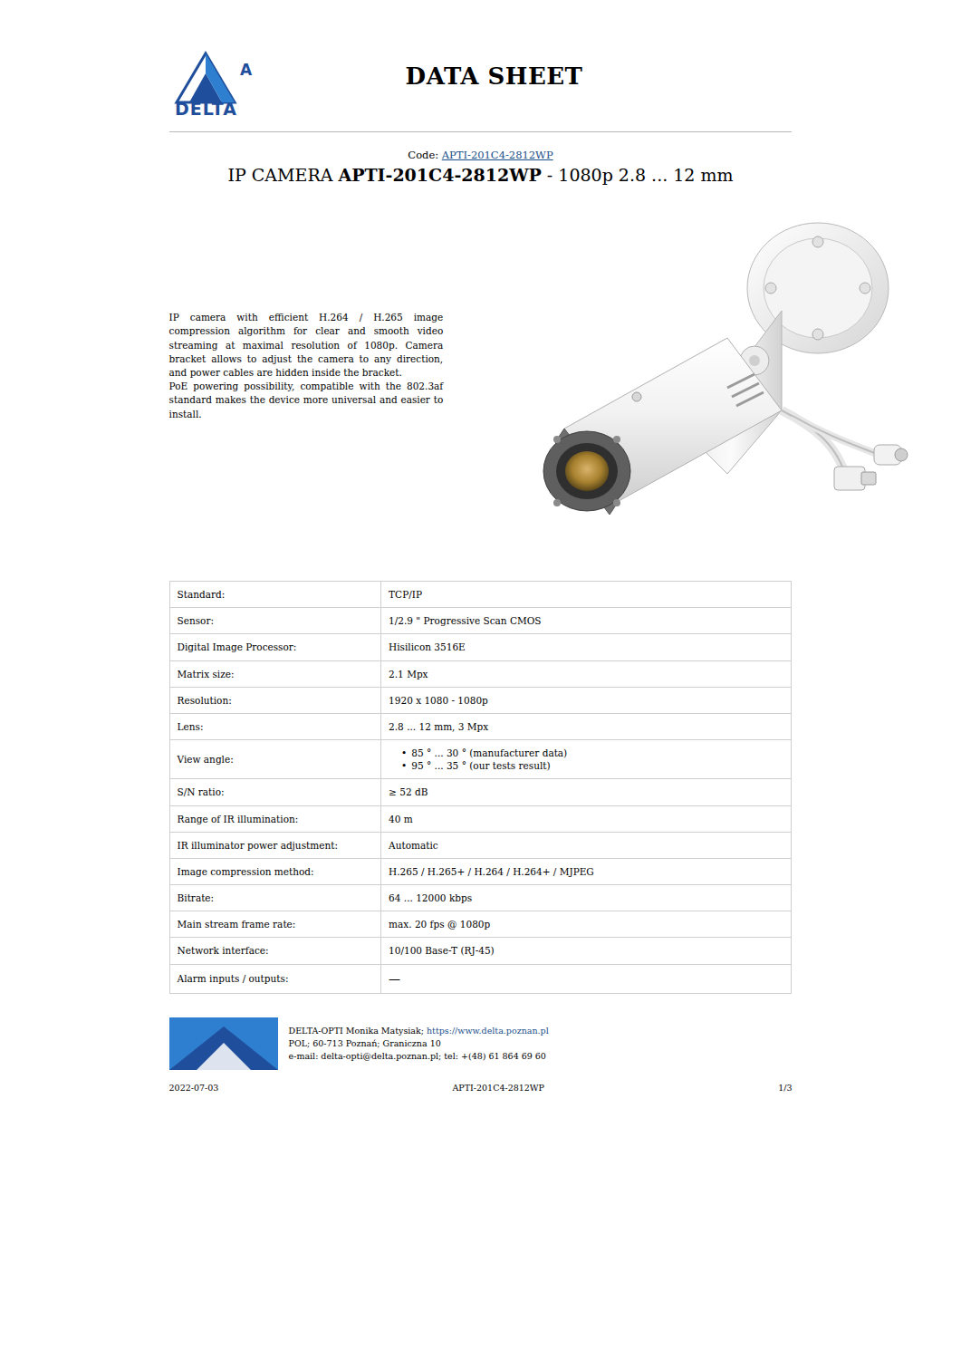A DELTA
DATA SHEET
Code: APTI-201C4-2812WP
IP CAMERA APTI-201C4-2812WP - 1080p 2.8 ... 12 mm
IP camera with efficient H.264 / H.265 image compression algorithm for clear and smooth video streaming at maximal resolution of 1080p. Camera bracket allows to adjust the camera to any direction, and power cables are hidden inside the bracket.
PoE powering possibility, compatible with the 802.3af standard makes the device more universal and easier to install.
| Standard: | TCP/IP |
| Sensor: | 1/2.9 " Progressive Scan CMOS |
| Digital Image Processor: | Hisilicon 3516E |
| Matrix size: | 2.1 Mpx |
| Resolution: | 1920 x 1080 - 1080p |
| Lens: | 2.8 ... 12 mm, 3 Mpx |
| View angle: | 85 ° ... 30 ° (manufacturer data) 95 ° ... 35 ° (our tests result) |
| S/N ratio: | ≥ 52 dB |
| Range of IR illumination: | 40 m |
| IR illuminator power adjustment: | Automatic |
| Image compression method: | H.265 / H.265+ / H.264 / H.264+ / MJPEG |
| Bitrate: | 64 ... 12000 kbps |
| Main stream frame rate: | max. 20 fps @ 1080p |
| Network interface: | 10/100 Base-T (RJ-45) |
| Alarm inputs / outputs: | — |
DELTA-OPTI Monika Matysiak; https://www.delta.poznan.pl
POL; 60-713 Poznań; Graniczna 10
e-mail: delta-opti@delta.poznan.pl; tel: +(48) 61 864 69 60
2022-07-03 APTI-201C4-2812WP 1/3